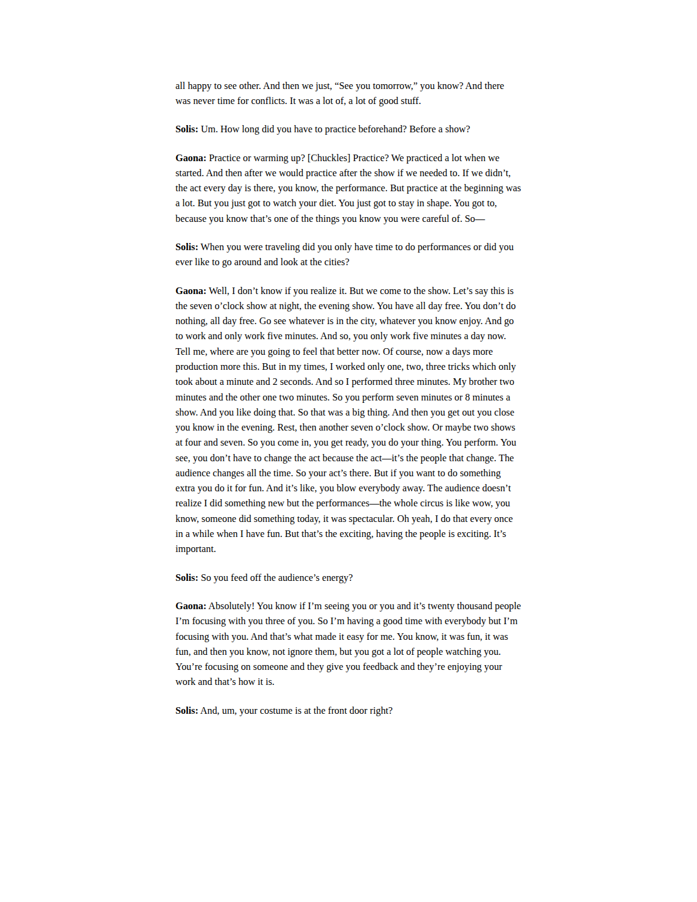all happy to see other. And then we just, “See you tomorrow,” you know? And there was never time for conflicts. It was a lot of, a lot of good stuff.
Solis: Um. How long did you have to practice beforehand? Before a show?
Gaona: Practice or warming up? [Chuckles] Practice? We practiced a lot when we started. And then after we would practice after the show if we needed to. If we didn’t, the act every day is there, you know, the performance. But practice at the beginning was a lot. But you just got to watch your diet. You just got to stay in shape. You got to, because you know that’s one of the things you know you were careful of. So—
Solis: When you were traveling did you only have time to do performances or did you ever like to go around and look at the cities?
Gaona: Well, I don’t know if you realize it. But we come to the show. Let’s say this is the seven o’clock show at night, the evening show. You have all day free. You don’t do nothing, all day free. Go see whatever is in the city, whatever you know enjoy. And go to work and only work five minutes. And so, you only work five minutes a day now. Tell me, where are you going to feel that better now. Of course, now a days more production more this. But in my times, I worked only one, two, three tricks which only took about a minute and 2 seconds. And so I performed three minutes. My brother two minutes and the other one two minutes. So you perform seven minutes or 8 minutes a show. And you like doing that. So that was a big thing. And then you get out you close you know in the evening. Rest, then another seven o’clock show. Or maybe two shows at four and seven. So you come in, you get ready, you do your thing. You perform. You see, you don’t have to change the act because the act—it’s the people that change. The audience changes all the time. So your act’s there. But if you want to do something extra you do it for fun. And it’s like, you blow everybody away. The audience doesn’t realize I did something new but the performances—the whole circus is like wow, you know, someone did something today, it was spectacular. Oh yeah, I do that every once in a while when I have fun. But that’s the exciting, having the people is exciting. It’s important.
Solis: So you feed off the audience’s energy?
Gaona: Absolutely! You know if I’m seeing you or you and it’s twenty thousand people I’m focusing with you three of you. So I’m having a good time with everybody but I’m focusing with you. And that’s what made it easy for me. You know, it was fun, it was fun, and then you know, not ignore them, but you got a lot of people watching you. You’re focusing on someone and they give you feedback and they’re enjoying your work and that’s how it is.
Solis: And, um, your costume is at the front door right?